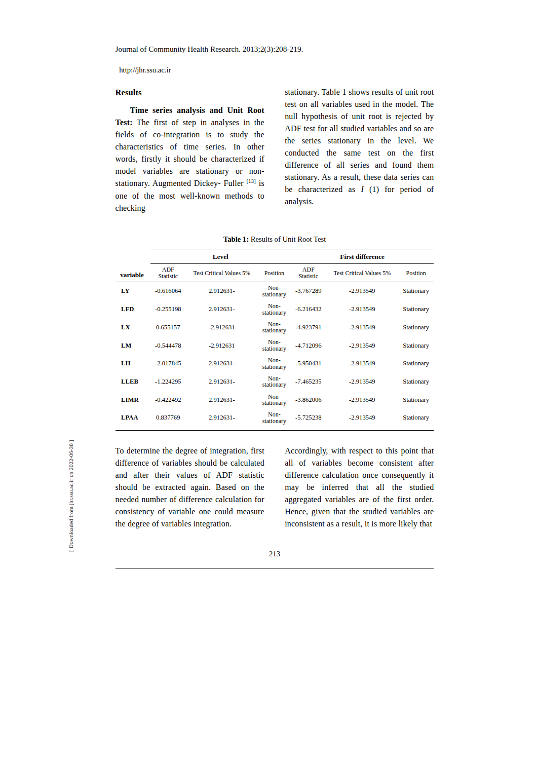Journal of Community Health Research. 2013;2(3):208-219.
http://jhr.ssu.ac.ir
Results
Time series analysis and Unit Root Test: The first of step in analyses in the fields of co-integration is to study the characteristics of time series. In other words, firstly it should be characterized if model variables are stationary or non-stationary. Augmented Dickey- Fuller [13] is one of the most well-known methods to checking
stationary. Table 1 shows results of unit root test on all variables used in the model. The null hypothesis of unit root is rejected by ADF test for all studied variables and so are the series stationary in the level. We conducted the same test on the first difference of all series and found them stationary. As a result, these data series can be characterized as I (1) for period of analysis.
Table 1: Results of Unit Root Test
| variable | Level | First difference |
| --- | --- | --- |
| ADF Statistic | Test Critical Values 5% | Position | ADF Statistic | Test Critical Values 5% | Position |
| LY | -0.616064 | 2.912631- | Non- stationary | -3.767289 | -2.913549 | Stationary |
| LFD | -0.255198 | 2.912631- | Non- stationary | -6.216432 | -2.913549 | Stationary |
| LX | 0.655157 | -2.912631 | Non- stationary | -4.923791 | -2.913549 | Stationary |
| LM | -0.544478 | -2.912631 | Non- stationary | -4.712096 | -2.913549 | Stationary |
| LH | -2.017845 | 2.912631- | Non- stationary | -5.950431 | -2.913549 | Stationary |
| LLEB | -1.224295 | 2.912631- | Non- stationary | -7.465235 | -2.913549 | Stationary |
| LIMR | -0.422492 | 2.912631- | Non- stationary | -3.862006 | -2.913549 | Stationary |
| LPAA | 0.837769 | 2.912631- | Non- stationary | -5.725238 | -2.913549 | Stationary |
To determine the degree of integration, first difference of variables should be calculated and after their values of ADF statistic should be extracted again. Based on the needed number of difference calculation for consistency of variable one could measure the degree of variables integration.
Accordingly, with respect to this point that all of variables become consistent after difference calculation once consequently it may be inferred that all the studied aggregated variables are of the first order. Hence, given that the studied variables are inconsistent as a result, it is more likely that
213
[ Downloaded from jhr.ssu.ac.ir on 2022-06-30 ]